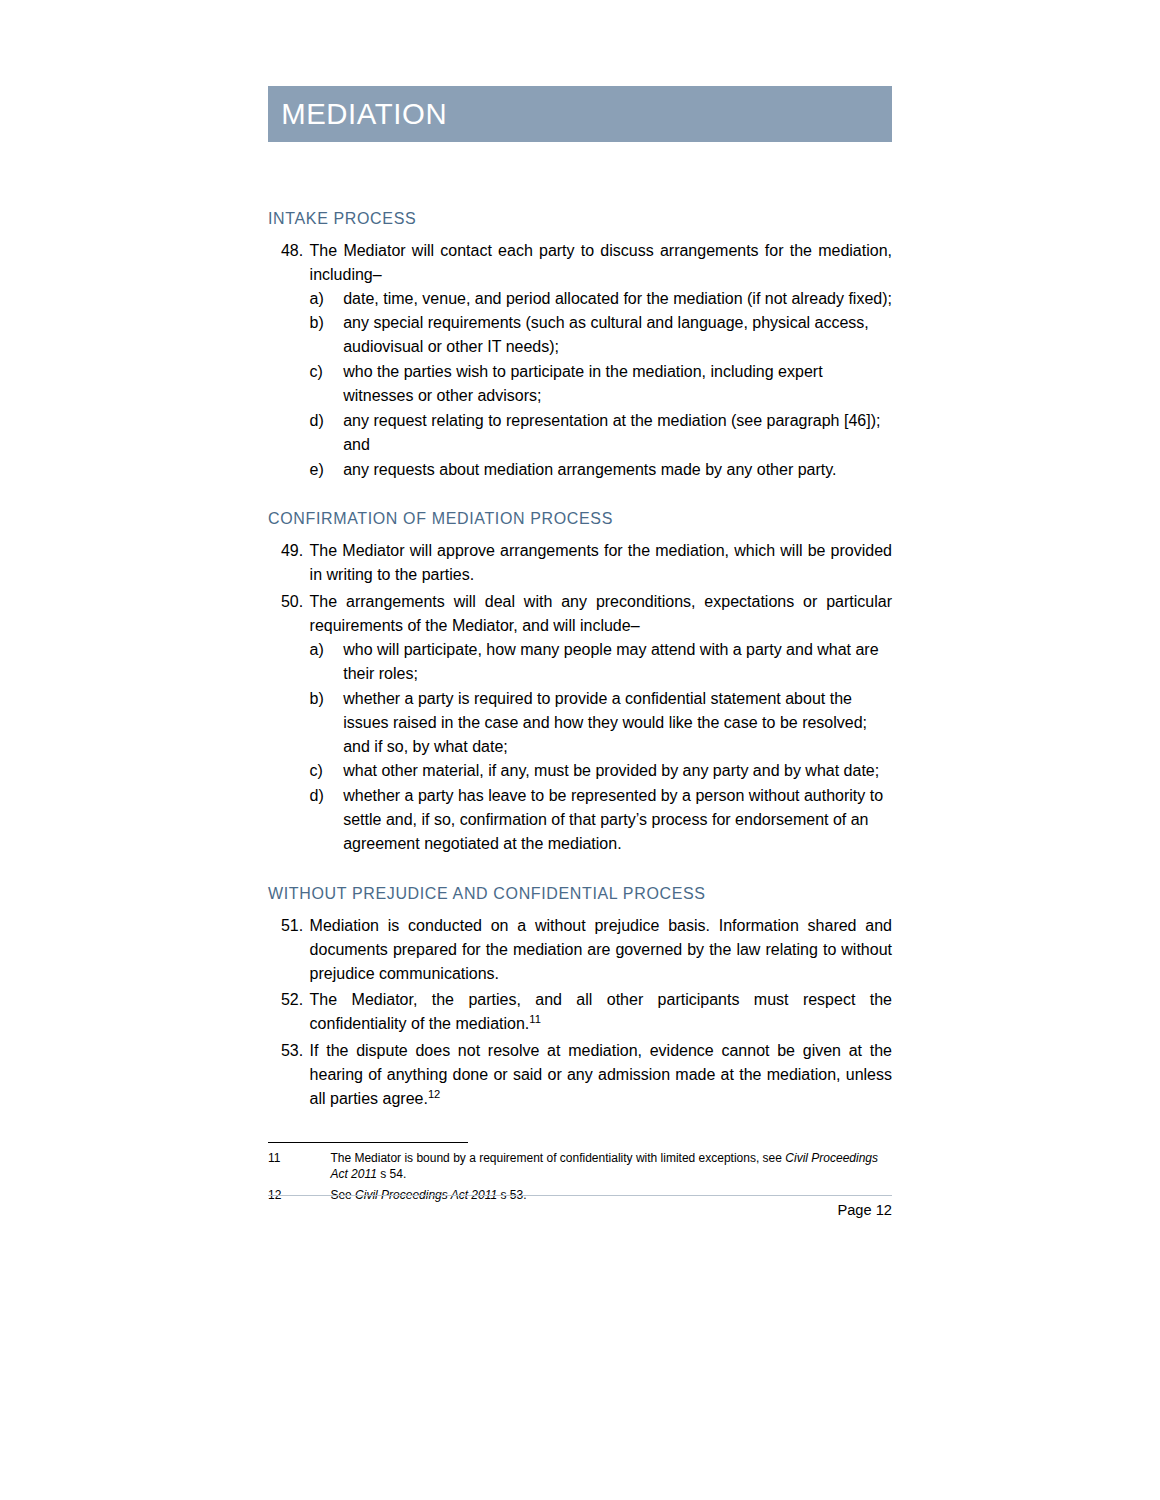MEDIATION
INTAKE PROCESS
48. The Mediator will contact each party to discuss arrangements for the mediation, including–
a) date, time, venue, and period allocated for the mediation (if not already fixed);
b) any special requirements (such as cultural and language, physical access, audiovisual or other IT needs);
c) who the parties wish to participate in the mediation, including expert witnesses or other advisors;
d) any request relating to representation at the mediation (see paragraph [46]); and
e) any requests about mediation arrangements made by any other party.
CONFIRMATION OF MEDIATION PROCESS
49. The Mediator will approve arrangements for the mediation, which will be provided in writing to the parties.
50. The arrangements will deal with any preconditions, expectations or particular requirements of the Mediator, and will include–
a) who will participate, how many people may attend with a party and what are their roles;
b) whether a party is required to provide a confidential statement about the issues raised in the case and how they would like the case to be resolved; and if so, by what date;
c) what other material, if any, must be provided by any party and by what date;
d) whether a party has leave to be represented by a person without authority to settle and, if so, confirmation of that party’s process for endorsement of an agreement negotiated at the mediation.
WITHOUT PREJUDICE AND CONFIDENTIAL PROCESS
51. Mediation is conducted on a without prejudice basis. Information shared and documents prepared for the mediation are governed by the law relating to without prejudice communications.
52. The Mediator, the parties, and all other participants must respect the confidentiality of the mediation.11
53. If the dispute does not resolve at mediation, evidence cannot be given at the hearing of anything done or said or any admission made at the mediation, unless all parties agree.12
11 The Mediator is bound by a requirement of confidentiality with limited exceptions, see Civil Proceedings Act 2011 s 54.
12 See Civil Proceedings Act 2011 s 53.
Page 12